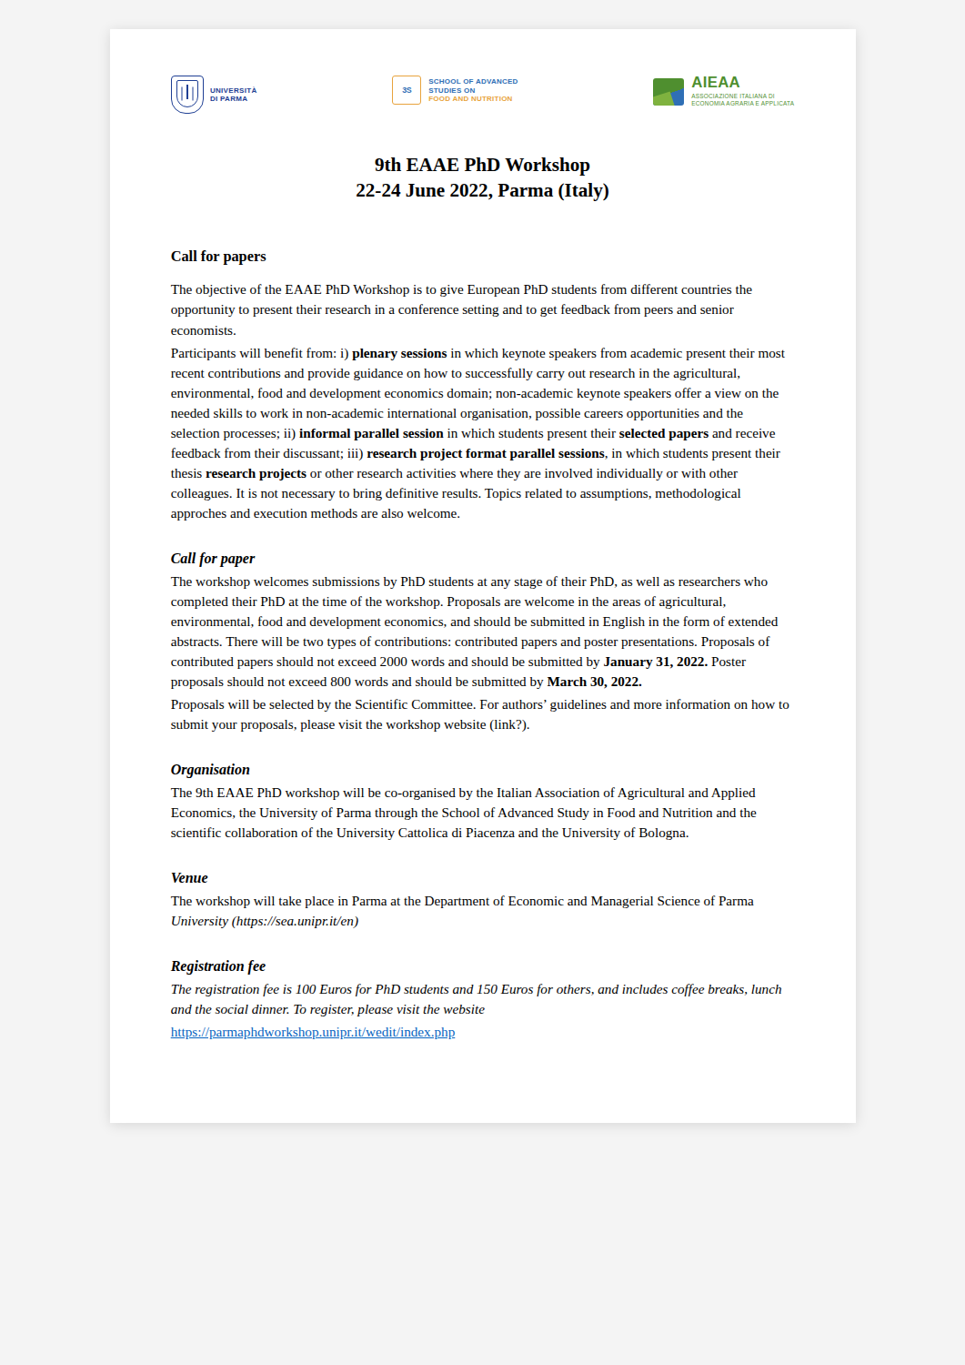UNIVERSITÀ
DI PARMA
3S
SCHOOL OF ADVANCED
STUDIES ON
FOOD AND NUTRITION
AIEAA
ASSOCIAZIONE ITALIANA DI
ECONOMIA AGRARIA E APPLICATA
9th EAAE PhD Workshop
22-24 June 2022, Parma (Italy)
Call for papers
The objective of the EAAE PhD Workshop is to give European PhD students from different countries the opportunity to present their research in a conference setting and to get feedback from peers and senior economists.
Participants will benefit from: i) plenary sessions in which keynote speakers from academic present their most recent contributions and provide guidance on how to successfully carry out research in the agricultural, environmental, food and development economics domain; non-academic keynote speakers offer a view on the needed skills to work in non-academic international organisation, possible careers opportunities and the selection processes; ii) informal parallel session in which students present their selected papers and receive feedback from their discussant; iii) research project format parallel sessions, in which students present their thesis research projects or other research activities where they are involved individually or with other colleagues. It is not necessary to bring definitive results. Topics related to assumptions, methodological approches and execution methods are also welcome.
Call for paper
The workshop welcomes submissions by PhD students at any stage of their PhD, as well as researchers who completed their PhD at the time of the workshop. Proposals are welcome in the areas of agricultural, environmental, food and development economics, and should be submitted in English in the form of extended abstracts. There will be two types of contributions: contributed papers and poster presentations. Proposals of contributed papers should not exceed 2000 words and should be submitted by January 31, 2022. Poster proposals should not exceed 800 words and should be submitted by March 30, 2022.
Proposals will be selected by the Scientific Committee. For authors’ guidelines and more information on how to submit your proposals, please visit the workshop website (link?).
Organisation
The 9th EAAE PhD workshop will be co-organised by the Italian Association of Agricultural and Applied Economics, the University of Parma through the School of Advanced Study in Food and Nutrition and the scientific collaboration of the University Cattolica di Piacenza and the University of Bologna.
Venue
The workshop will take place in Parma at the Department of Economic and Managerial Science of Parma University (https://sea.unipr.it/en)
Registration fee
The registration fee is 100 Euros for PhD students and 150 Euros for others, and includes coffee breaks, lunch and the social dinner. To register, please visit the website
https://parmaphdworkshop.unipr.it/wedit/index.php